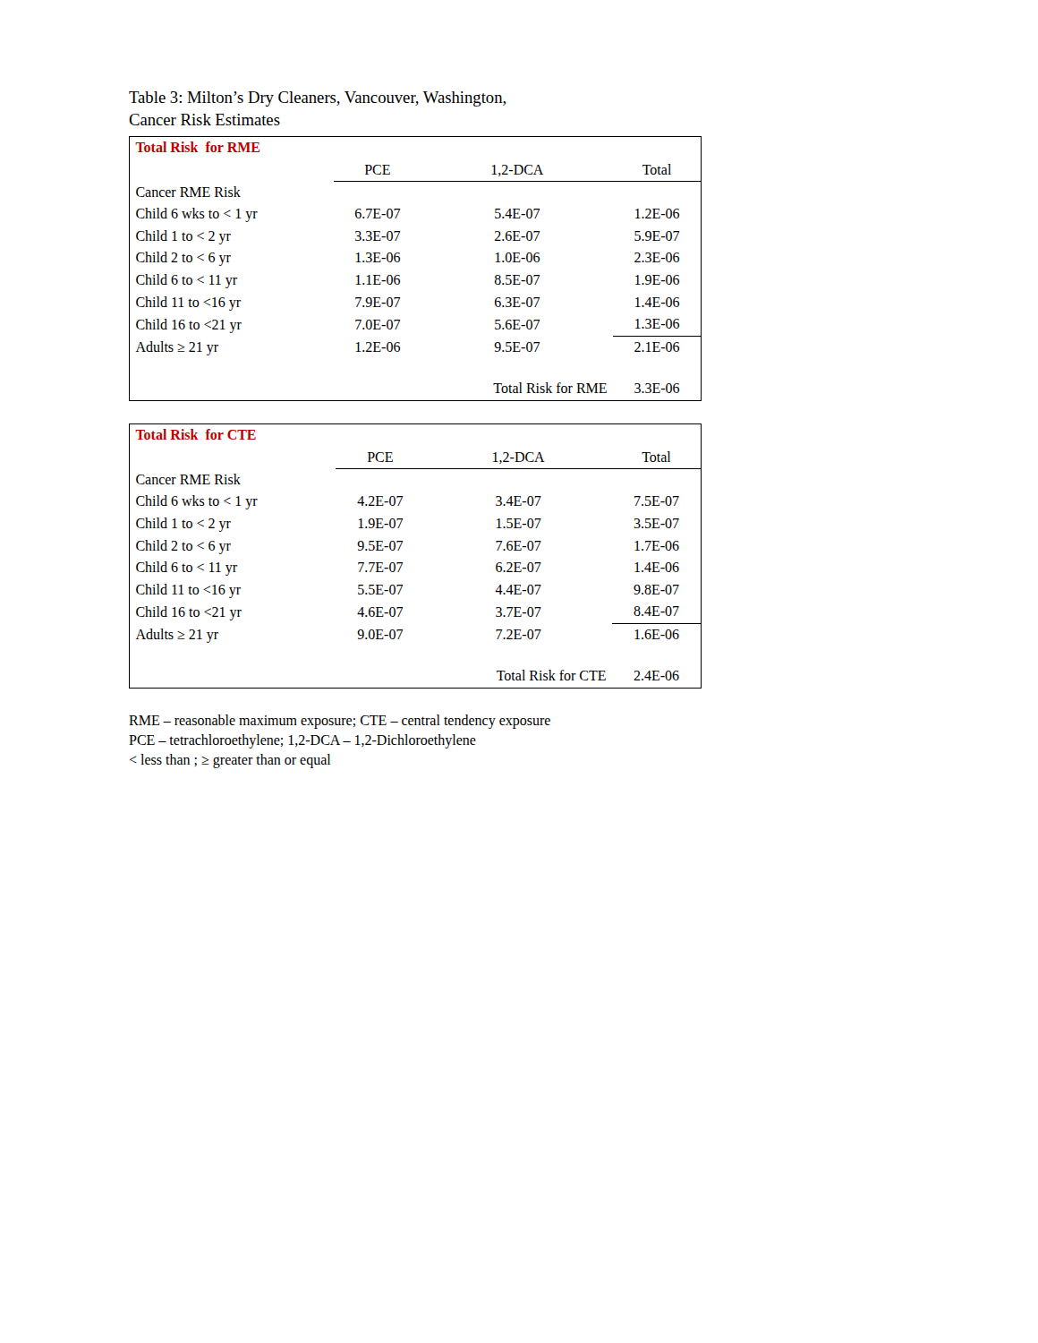Table 3: Milton’s Dry Cleaners, Vancouver, Washington,
Cancer Risk Estimates
| Total Risk for RME |
| | PCE | 1,2-DCA | Total |
| Cancer RME Risk | | | |
| Child 6 wks to < 1 yr | 6.7E-07 | 5.4E-07 | 1.2E-06 |
| Child 1 to < 2 yr | 3.3E-07 | 2.6E-07 | 5.9E-07 |
| Child 2 to < 6 yr | 1.3E-06 | 1.0E-06 | 2.3E-06 |
| Child 6 to < 11 yr | 1.1E-06 | 8.5E-07 | 1.9E-06 |
| Child 11 to <16 yr | 7.9E-07 | 6.3E-07 | 1.4E-06 |
| Child 16 to <21 yr | 7.0E-07 | 5.6E-07 | 1.3E-06 |
| Adults ≥ 21 yr | 1.2E-06 | 9.5E-07 | 2.1E-06 |
| | | Total Risk for RME | 3.3E-06 |
| Total Risk for CTE |
| | PCE | 1,2-DCA | Total |
| Cancer RME Risk | | | |
| Child 6 wks to < 1 yr | 4.2E-07 | 3.4E-07 | 7.5E-07 |
| Child 1 to < 2 yr | 1.9E-07 | 1.5E-07 | 3.5E-07 |
| Child 2 to < 6 yr | 9.5E-07 | 7.6E-07 | 1.7E-06 |
| Child 6 to < 11 yr | 7.7E-07 | 6.2E-07 | 1.4E-06 |
| Child 11 to <16 yr | 5.5E-07 | 4.4E-07 | 9.8E-07 |
| Child 16 to <21 yr | 4.6E-07 | 3.7E-07 | 8.4E-07 |
| Adults ≥ 21 yr | 9.0E-07 | 7.2E-07 | 1.6E-06 |
| | | Total Risk for CTE | 2.4E-06 |
RME – reasonable maximum exposure; CTE – central tendency exposure
PCE – tetrachloroethylene; 1,2-DCA – 1,2-Dichloroethylene
< less than ; ≥ greater than or equal